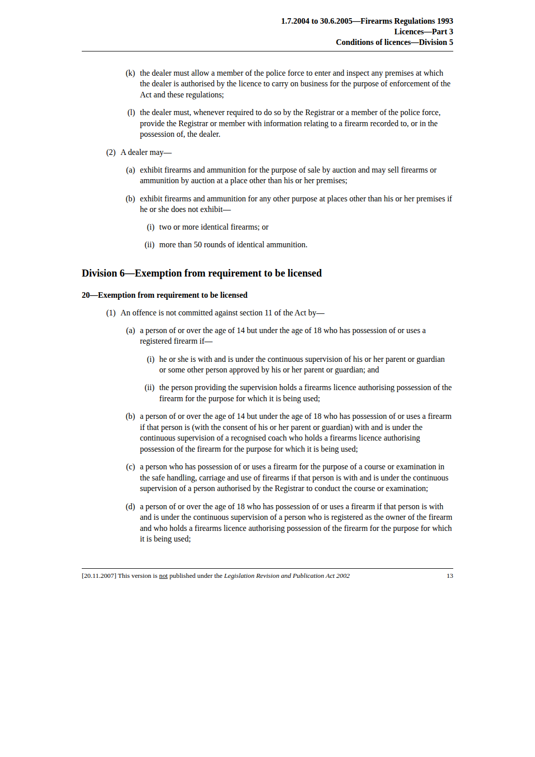1.7.2004 to 30.6.2005—Firearms Regulations 1993
Licences—Part 3
Conditions of licences—Division 5
(k)
the dealer must allow a member of the police force to enter and inspect any premises at which the dealer is authorised by the licence to carry on business for the purpose of enforcement of the Act and these regulations;
(l)
the dealer must, whenever required to do so by the Registrar or a member of the police force, provide the Registrar or member with information relating to a firearm recorded to, or in the possession of, the dealer.
(2)
A dealer may—
(a)
exhibit firearms and ammunition for the purpose of sale by auction and may sell firearms or ammunition by auction at a place other than his or her premises;
(b)
exhibit firearms and ammunition for any other purpose at places other than his or her premises if he or she does not exhibit—
(i)
two or more identical firearms; or
(ii)
more than 50 rounds of identical ammunition.
Division 6—Exemption from requirement to be licensed
20—Exemption from requirement to be licensed
(1)
An offence is not committed against section 11 of the Act by—
(a)
a person of or over the age of 14 but under the age of 18 who has possession of or uses a registered firearm if—
(i)
he or she is with and is under the continuous supervision of his or her parent or guardian or some other person approved by his or her parent or guardian; and
(ii)
the person providing the supervision holds a firearms licence authorising possession of the firearm for the purpose for which it is being used;
(b)
a person of or over the age of 14 but under the age of 18 who has possession of or uses a firearm if that person is (with the consent of his or her parent or guardian) with and is under the continuous supervision of a recognised coach who holds a firearms licence authorising possession of the firearm for the purpose for which it is being used;
(c)
a person who has possession of or uses a firearm for the purpose of a course or examination in the safe handling, carriage and use of firearms if that person is with and is under the continuous supervision of a person authorised by the Registrar to conduct the course or examination;
(d)
a person of or over the age of 18 who has possession of or uses a firearm if that person is with and is under the continuous supervision of a person who is registered as the owner of the firearm and who holds a firearms licence authorising possession of the firearm for the purpose for which it is being used;
[20.11.2007] This version is not published under the Legislation Revision and Publication Act 2002
13